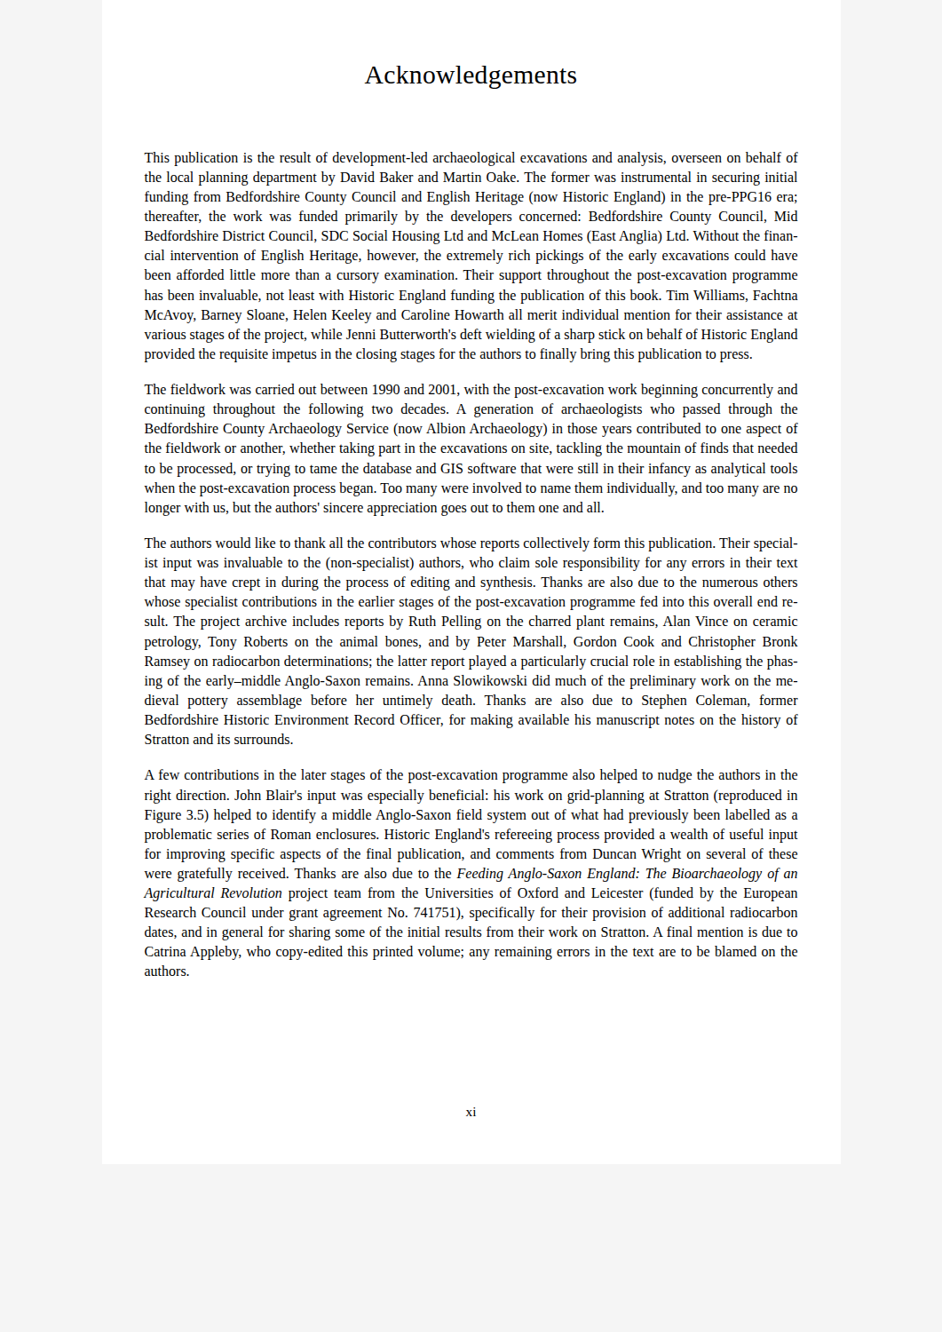Acknowledgements
This publication is the result of development-led archaeological excavations and analysis, overseen on behalf of the local planning department by David Baker and Martin Oake. The former was instrumental in securing initial funding from Bedfordshire County Council and English Heritage (now Historic England) in the pre-PPG16 era; thereafter, the work was funded primarily by the developers concerned: Bedfordshire County Council, Mid Bedfordshire District Council, SDC Social Housing Ltd and McLean Homes (East Anglia) Ltd. Without the financial intervention of English Heritage, however, the extremely rich pickings of the early excavations could have been afforded little more than a cursory examination. Their support throughout the post-excavation programme has been invaluable, not least with Historic England funding the publication of this book. Tim Williams, Fachtna McAvoy, Barney Sloane, Helen Keeley and Caroline Howarth all merit individual mention for their assistance at various stages of the project, while Jenni Butterworth's deft wielding of a sharp stick on behalf of Historic England provided the requisite impetus in the closing stages for the authors to finally bring this publication to press.
The fieldwork was carried out between 1990 and 2001, with the post-excavation work beginning concurrently and continuing throughout the following two decades. A generation of archaeologists who passed through the Bedfordshire County Archaeology Service (now Albion Archaeology) in those years contributed to one aspect of the fieldwork or another, whether taking part in the excavations on site, tackling the mountain of finds that needed to be processed, or trying to tame the database and GIS software that were still in their infancy as analytical tools when the post-excavation process began. Too many were involved to name them individually, and too many are no longer with us, but the authors' sincere appreciation goes out to them one and all.
The authors would like to thank all the contributors whose reports collectively form this publication. Their specialist input was invaluable to the (non-specialist) authors, who claim sole responsibility for any errors in their text that may have crept in during the process of editing and synthesis. Thanks are also due to the numerous others whose specialist contributions in the earlier stages of the post-excavation programme fed into this overall end result. The project archive includes reports by Ruth Pelling on the charred plant remains, Alan Vince on ceramic petrology, Tony Roberts on the animal bones, and by Peter Marshall, Gordon Cook and Christopher Bronk Ramsey on radiocarbon determinations; the latter report played a particularly crucial role in establishing the phasing of the early–middle Anglo-Saxon remains. Anna Slowikowski did much of the preliminary work on the medieval pottery assemblage before her untimely death. Thanks are also due to Stephen Coleman, former Bedfordshire Historic Environment Record Officer, for making available his manuscript notes on the history of Stratton and its surrounds.
A few contributions in the later stages of the post-excavation programme also helped to nudge the authors in the right direction. John Blair's input was especially beneficial: his work on grid-planning at Stratton (reproduced in Figure 3.5) helped to identify a middle Anglo-Saxon field system out of what had previously been labelled as a problematic series of Roman enclosures. Historic England's refereeing process provided a wealth of useful input for improving specific aspects of the final publication, and comments from Duncan Wright on several of these were gratefully received. Thanks are also due to the Feeding Anglo-Saxon England: The Bioarchaeology of an Agricultural Revolution project team from the Universities of Oxford and Leicester (funded by the European Research Council under grant agreement No. 741751), specifically for their provision of additional radiocarbon dates, and in general for sharing some of the initial results from their work on Stratton. A final mention is due to Catrina Appleby, who copy-edited this printed volume; any remaining errors in the text are to be blamed on the authors.
xi